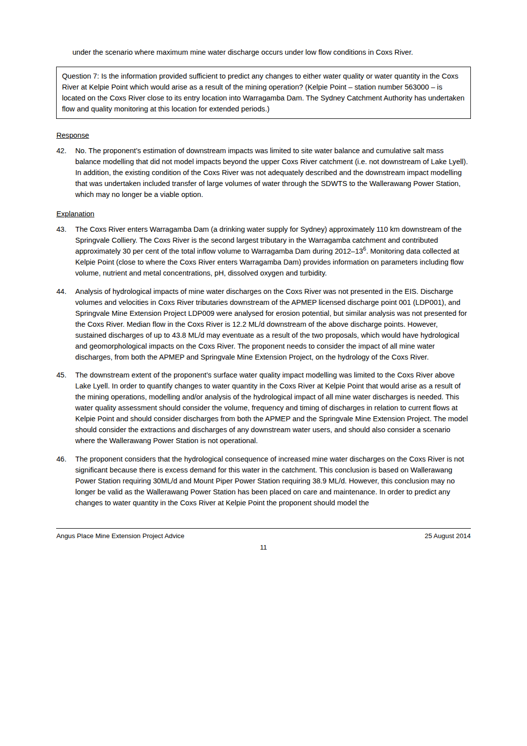under the scenario where maximum mine water discharge occurs under low flow conditions in Coxs River.
Question 7: Is the information provided sufficient to predict any changes to either water quality or water quantity in the Coxs River at Kelpie Point which would arise as a result of the mining operation? (Kelpie Point – station number 563000 – is located on the Coxs River close to its entry location into Warragamba Dam. The Sydney Catchment Authority has undertaken flow and quality monitoring at this location for extended periods.)
Response
42. No. The proponent’s estimation of downstream impacts was limited to site water balance and cumulative salt mass balance modelling that did not model impacts beyond the upper Coxs River catchment (i.e. not downstream of Lake Lyell). In addition, the existing condition of the Coxs River was not adequately described and the downstream impact modelling that was undertaken included transfer of large volumes of water through the SDWTS to the Wallerawang Power Station, which may no longer be a viable option.
Explanation
43. The Coxs River enters Warragamba Dam (a drinking water supply for Sydney) approximately 110 km downstream of the Springvale Colliery. The Coxs River is the second largest tributary in the Warragamba catchment and contributed approximately 30 per cent of the total inflow volume to Warragamba Dam during 2012–136. Monitoring data collected at Kelpie Point (close to where the Coxs River enters Warragamba Dam) provides information on parameters including flow volume, nutrient and metal concentrations, pH, dissolved oxygen and turbidity.
44. Analysis of hydrological impacts of mine water discharges on the Coxs River was not presented in the EIS. Discharge volumes and velocities in Coxs River tributaries downstream of the APMEP licensed discharge point 001 (LDP001), and Springvale Mine Extension Project LDP009 were analysed for erosion potential, but similar analysis was not presented for the Coxs River. Median flow in the Coxs River is 12.2 ML/d downstream of the above discharge points. However, sustained discharges of up to 43.8 ML/d may eventuate as a result of the two proposals, which would have hydrological and geomorphological impacts on the Coxs River. The proponent needs to consider the impact of all mine water discharges, from both the APMEP and Springvale Mine Extension Project, on the hydrology of the Coxs River.
45. The downstream extent of the proponent’s surface water quality impact modelling was limited to the Coxs River above Lake Lyell. In order to quantify changes to water quantity in the Coxs River at Kelpie Point that would arise as a result of the mining operations, modelling and/or analysis of the hydrological impact of all mine water discharges is needed. This water quality assessment should consider the volume, frequency and timing of discharges in relation to current flows at Kelpie Point and should consider discharges from both the APMEP and the Springvale Mine Extension Project. The model should consider the extractions and discharges of any downstream water users, and should also consider a scenario where the Wallerawang Power Station is not operational.
46. The proponent considers that the hydrological consequence of increased mine water discharges on the Coxs River is not significant because there is excess demand for this water in the catchment. This conclusion is based on Wallerawang Power Station requiring 30ML/d and Mount Piper Power Station requiring 38.9 ML/d. However, this conclusion may no longer be valid as the Wallerawang Power Station has been placed on care and maintenance. In order to predict any changes to water quantity in the Coxs River at Kelpie Point the proponent should model the
Angus Place Mine Extension Project Advice 25 August 2014
11